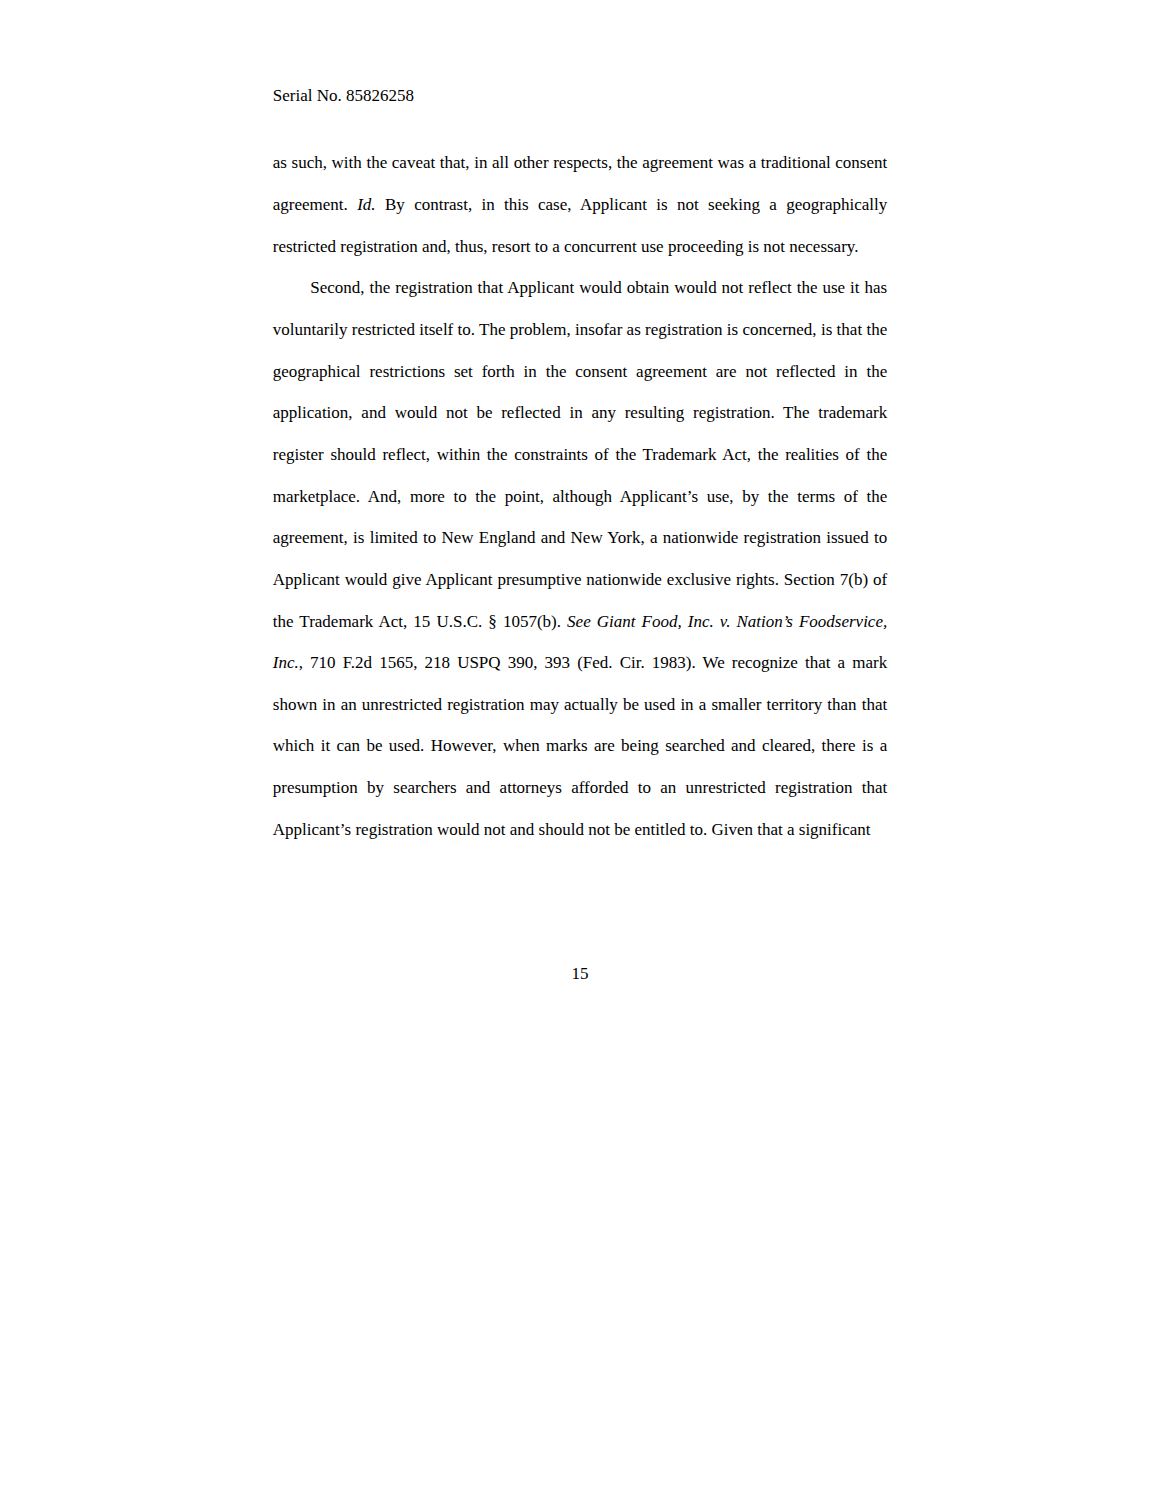Serial No. 85826258
as such, with the caveat that, in all other respects, the agreement was a traditional consent agreement. Id. By contrast, in this case, Applicant is not seeking a geographically restricted registration and, thus, resort to a concurrent use proceeding is not necessary.
Second, the registration that Applicant would obtain would not reflect the use it has voluntarily restricted itself to. The problem, insofar as registration is concerned, is that the geographical restrictions set forth in the consent agreement are not reflected in the application, and would not be reflected in any resulting registration. The trademark register should reflect, within the constraints of the Trademark Act, the realities of the marketplace. And, more to the point, although Applicant’s use, by the terms of the agreement, is limited to New England and New York, a nationwide registration issued to Applicant would give Applicant presumptive nationwide exclusive rights. Section 7(b) of the Trademark Act, 15 U.S.C. § 1057(b). See Giant Food, Inc. v. Nation’s Foodservice, Inc., 710 F.2d 1565, 218 USPQ 390, 393 (Fed. Cir. 1983). We recognize that a mark shown in an unrestricted registration may actually be used in a smaller territory than that which it can be used. However, when marks are being searched and cleared, there is a presumption by searchers and attorneys afforded to an unrestricted registration that Applicant’s registration would not and should not be entitled to. Given that a significant
15